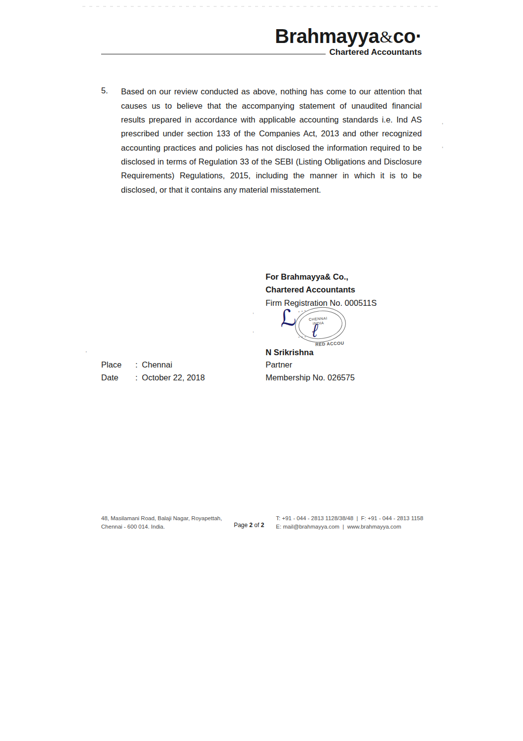Brahmayya&co·
Chartered Accountants
5.
Based on our review conducted as above, nothing has come to our attention that causes us to believe that the accompanying statement of unaudited financial results prepared in accordance with applicable accounting standards i.e. Ind AS prescribed under section 133 of the Companies Act, 2013 and other recognized accounting practices and policies has not disclosed the information required to be disclosed in terms of Regulation 33 of the SEBI (Listing Obligations and Disclosure Requirements) Regulations, 2015, including the manner in which it is to be disclosed, or that it contains any material misstatement.
For Brahmayya& Co.,
Chartered Accountants
Firm Registration No. 000511S
• • •
CHENNAI
INDIA
• • •
ℒ
ℓ
N Srikrishna RED ACCOU
| Place | : | Chennai |
| Date | : | October 22, 2018 |
Partner
Membership No. 026575
48, Masilamani Road, Balaji Nagar, Royapettah,
Chennai - 600 014. India.
Page 2 of 2
T: +91 - 044 - 2813 1128/38/48 | F: +91 - 044 - 2813 1158
E: mail@brahmayya.com | www.brahmayya.com
' ' ’ ' '